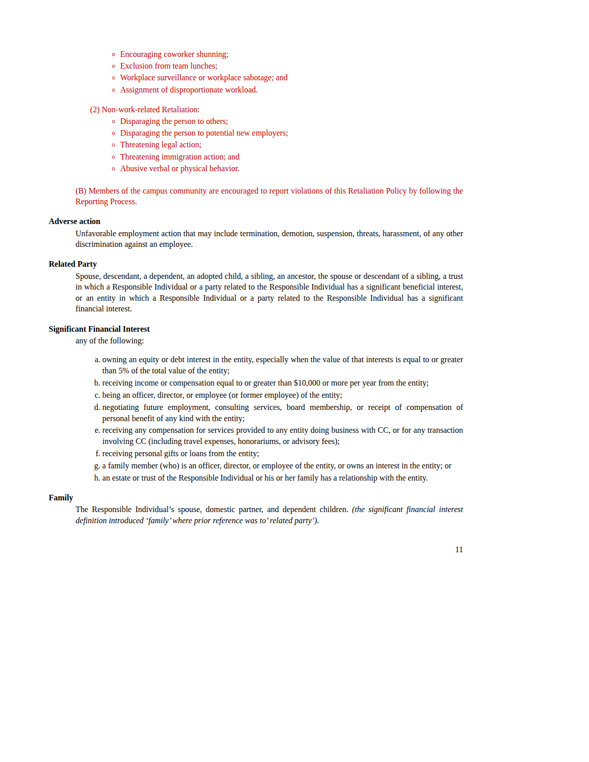Encouraging coworker shunning;
Exclusion from team lunches;
Workplace surveillance or workplace sabotage; and
Assignment of disproportionate workload.
(2) Non-work-related Retaliation:
Disparaging the person to others;
Disparaging the person to potential new employers;
Threatening legal action;
Threatening immigration action; and
Abusive verbal or physical behavior.
(B) Members of the campus community are encouraged to report violations of this Retaliation Policy by following the Reporting Process.
Adverse action
Unfavorable employment action that may include termination, demotion, suspension, threats, harassment, of any other discrimination against an employee.
Related Party
Spouse, descendant, a dependent, an adopted child, a sibling, an ancestor, the spouse or descendant of a sibling, a trust in which a Responsible Individual or a party related to the Responsible Individual has a significant beneficial interest, or an entity in which a Responsible Individual or a party related to the Responsible Individual has a significant financial interest.
Significant Financial Interest
any of the following:
owning an equity or debt interest in the entity, especially when the value of that interests is equal to or greater than 5% of the total value of the entity;
receiving income or compensation equal to or greater than $10,000 or more per year from the entity;
being an officer, director, or employee (or former employee) of the entity;
negotiating future employment, consulting services, board membership, or receipt of compensation of personal benefit of any kind with the entity;
receiving any compensation for services provided to any entity doing business with CC, or for any transaction involving CC (including travel expenses, honorariums, or advisory fees);
receiving personal gifts or loans from the entity;
a family member (who) is an officer, director, or employee of the entity, or owns an interest in the entity; or
an estate or trust of the Responsible Individual or his or her family has a relationship with the entity.
Family
The Responsible Individual’s spouse, domestic partner, and dependent children. (the significant financial interest definition introduced ‘family’ where prior reference was to’ related party’).
11